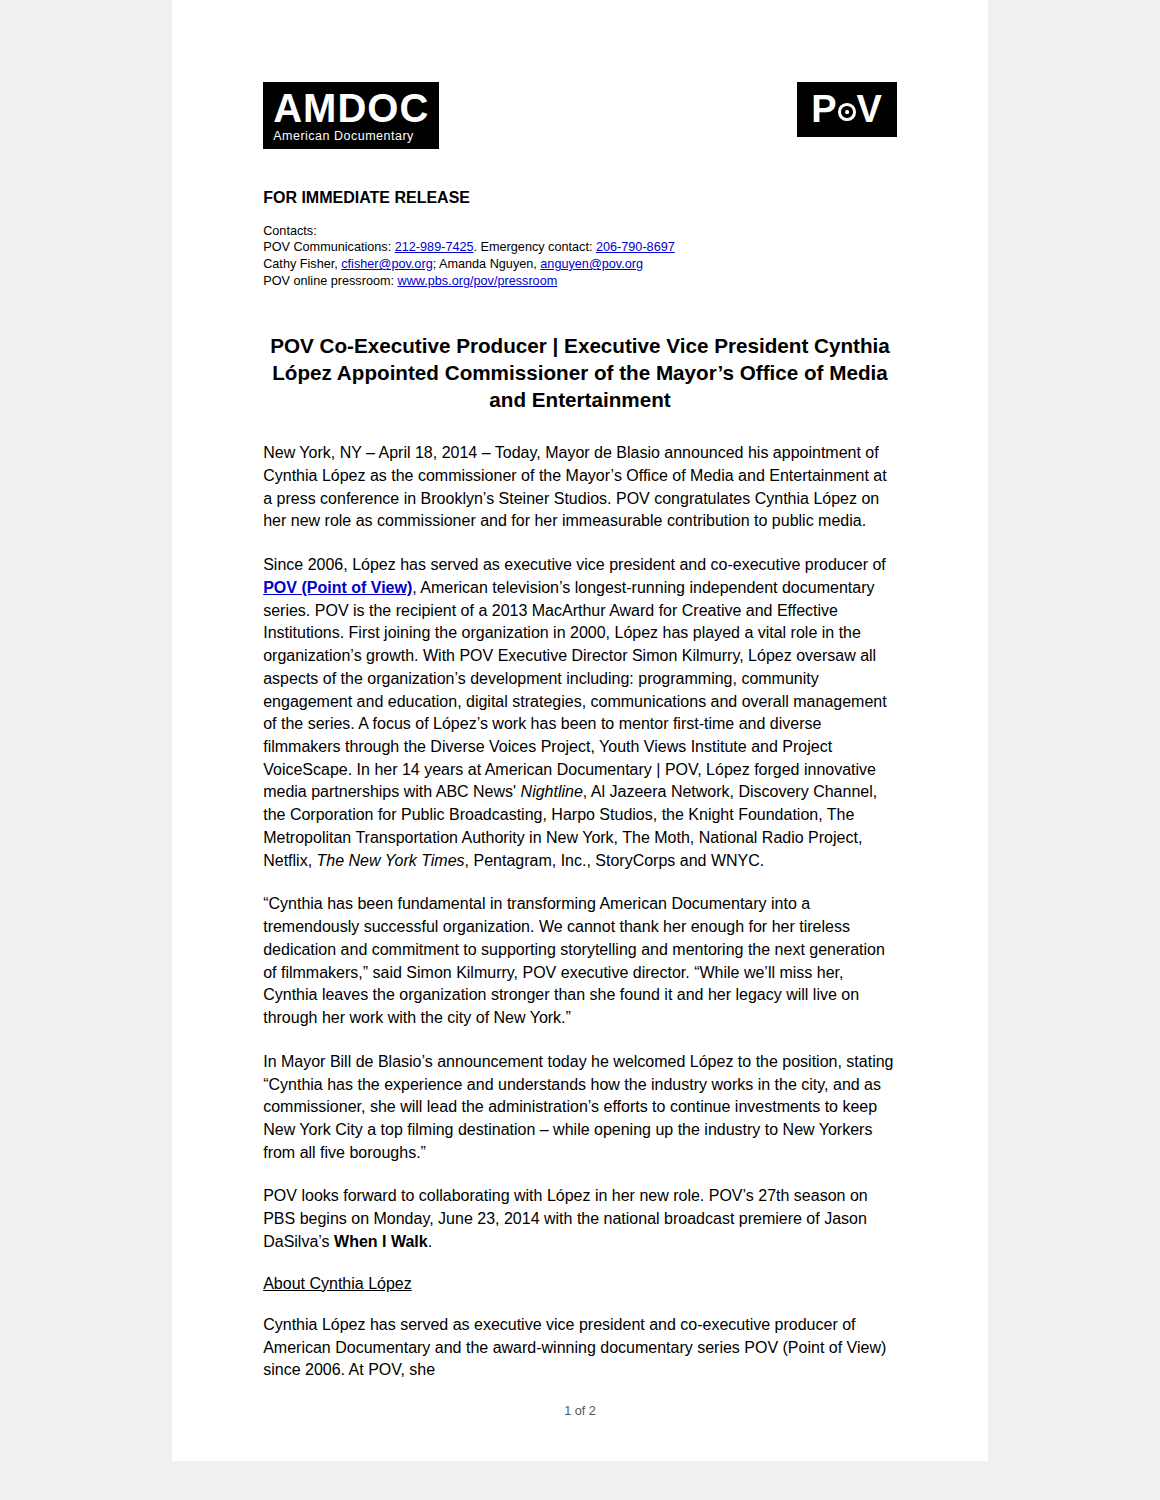AMDOC American Documentary
P V
FOR IMMEDIATE RELEASE
Contacts:
POV Communications: 212-989-7425. Emergency contact: 206-790-8697
Cathy Fisher, cfisher@pov.org; Amanda Nguyen, anguyen@pov.org
POV online pressroom: www.pbs.org/pov/pressroom
POV Co-Executive Producer | Executive Vice President Cynthia López Appointed Commissioner of the Mayor’s Office of Media and Entertainment
New York, NY – April 18, 2014 – Today, Mayor de Blasio announced his appointment of Cynthia López as the commissioner of the Mayor’s Office of Media and Entertainment at a press conference in Brooklyn’s Steiner Studios. POV congratulates Cynthia López on her new role as commissioner and for her immeasurable contribution to public media.
Since 2006, López has served as executive vice president and co-executive producer of POV (Point of View), American television’s longest-running independent documentary series. POV is the recipient of a 2013 MacArthur Award for Creative and Effective Institutions. First joining the organization in 2000, López has played a vital role in the organization’s growth. With POV Executive Director Simon Kilmurry, López oversaw all aspects of the organization’s development including: programming, community engagement and education, digital strategies, communications and overall management of the series. A focus of López’s work has been to mentor first-time and diverse filmmakers through the Diverse Voices Project, Youth Views Institute and Project VoiceScape. In her 14 years at American Documentary | POV, López forged innovative media partnerships with ABC News' Nightline, Al Jazeera Network, Discovery Channel, the Corporation for Public Broadcasting, Harpo Studios, the Knight Foundation, The Metropolitan Transportation Authority in New York, The Moth, National Radio Project, Netflix, The New York Times, Pentagram, Inc., StoryCorps and WNYC.
“Cynthia has been fundamental in transforming American Documentary into a tremendously successful organization. We cannot thank her enough for her tireless dedication and commitment to supporting storytelling and mentoring the next generation of filmmakers,” said Simon Kilmurry, POV executive director. “While we’ll miss her, Cynthia leaves the organization stronger than she found it and her legacy will live on through her work with the city of New York.”
In Mayor Bill de Blasio’s announcement today he welcomed López to the position, stating “Cynthia has the experience and understands how the industry works in the city, and as commissioner, she will lead the administration’s efforts to continue investments to keep New York City a top filming destination – while opening up the industry to New Yorkers from all five boroughs.”
POV looks forward to collaborating with López in her new role. POV’s 27th season on PBS begins on Monday, June 23, 2014 with the national broadcast premiere of Jason DaSilva’s When I Walk.
About Cynthia López
Cynthia López has served as executive vice president and co-executive producer of American Documentary and the award-winning documentary series POV (Point of View) since 2006. At POV, she
1 of 2